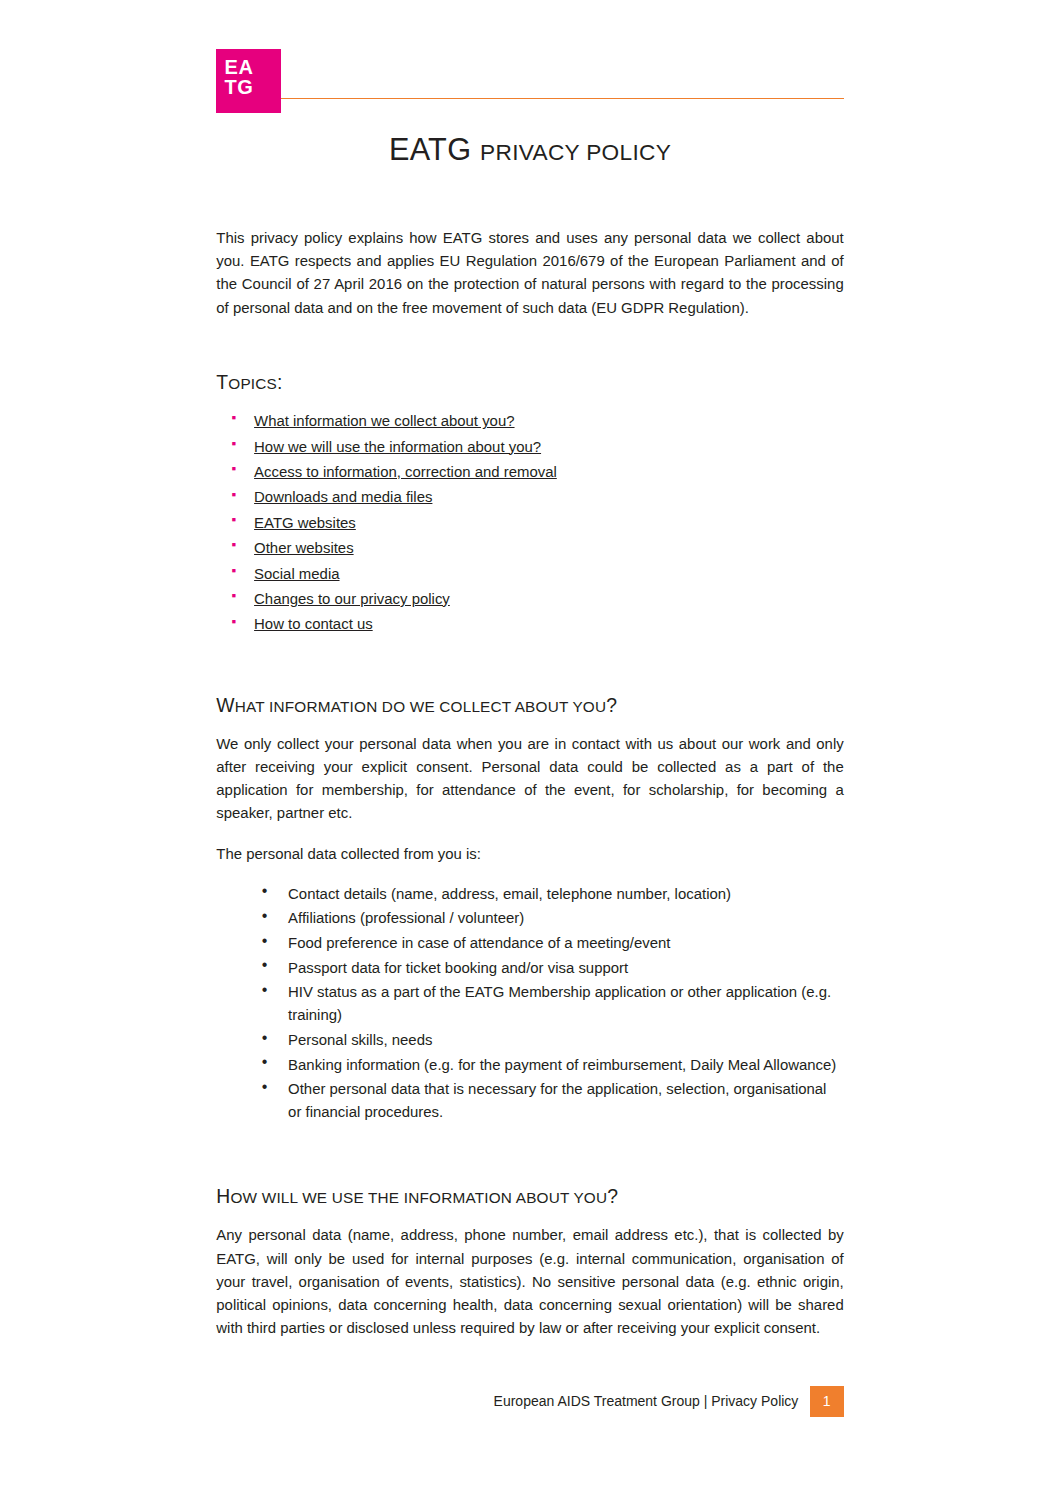EA TG
EATG PRIVACY POLICY
This privacy policy explains how EATG stores and uses any personal data we collect about you. EATG respects and applies EU Regulation 2016/679 of the European Parliament and of the Council of 27 April 2016 on the protection of natural persons with regard to the processing of personal data and on the free movement of such data (EU GDPR Regulation).
TOPICS:
What information we collect about you?
How we will use the information about you?
Access to information, correction and removal
Downloads and media files
EATG websites
Other websites
Social media
Changes to our privacy policy
How to contact us
WHAT INFORMATION DO WE COLLECT ABOUT YOU?
We only collect your personal data when you are in contact with us about our work and only after receiving your explicit consent. Personal data could be collected as a part of the application for membership, for attendance of the event, for scholarship, for becoming a speaker, partner etc.
The personal data collected from you is:
Contact details (name, address, email, telephone number, location)
Affiliations (professional / volunteer)
Food preference in case of attendance of a meeting/event
Passport data for ticket booking and/or visa support
HIV status as a part of the EATG Membership application or other application (e.g. training)
Personal skills, needs
Banking information (e.g. for the payment of reimbursement, Daily Meal Allowance)
Other personal data that is necessary for the application, selection, organisational or financial procedures.
HOW WILL WE USE THE INFORMATION ABOUT YOU?
Any personal data (name, address, phone number, email address etc.), that is collected by EATG, will only be used for internal purposes (e.g. internal communication, organisation of your travel, organisation of events, statistics). No sensitive personal data (e.g. ethnic origin, political opinions, data concerning health, data concerning sexual orientation) will be shared with third parties or disclosed unless required by law or after receiving your explicit consent.
European AIDS Treatment Group | Privacy Policy
1